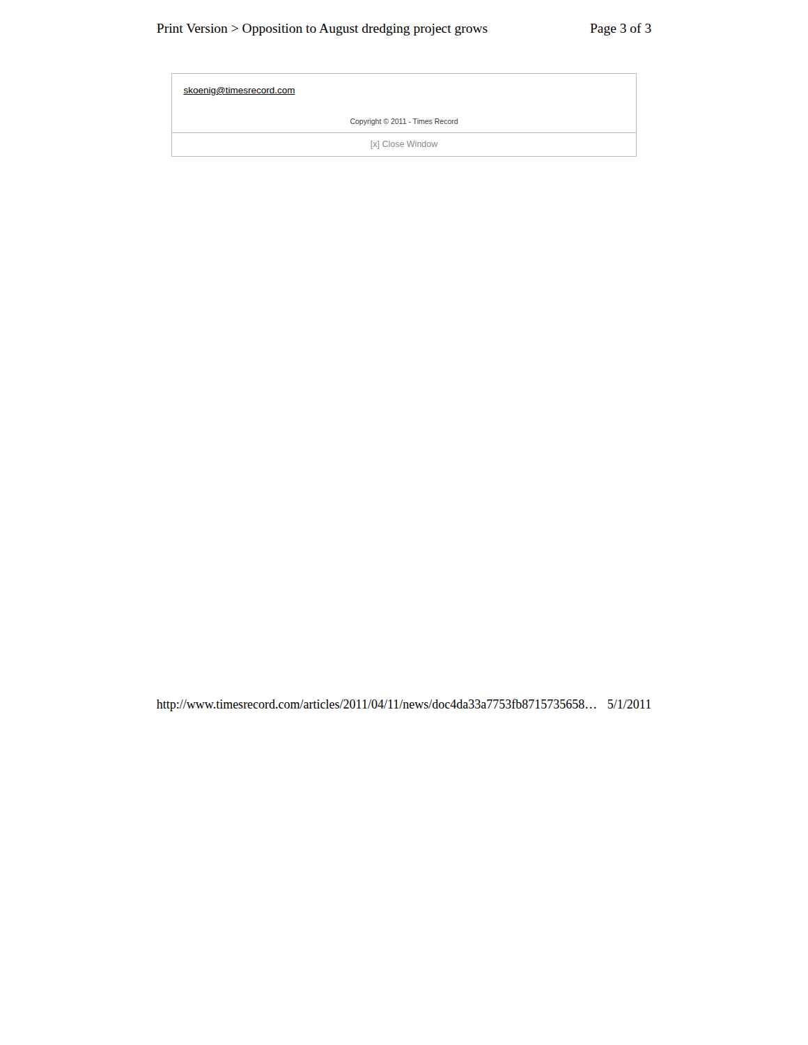Print Version > Opposition to August dredging project grows
Page 3 of 3
skoenig@timesrecord.com
Copyright © 2011 - Times Record
[x] Close Window
http://www.timesrecord.com/articles/2011/04/11/news/doc4da33a7753fb8715735658.prt
5/1/2011